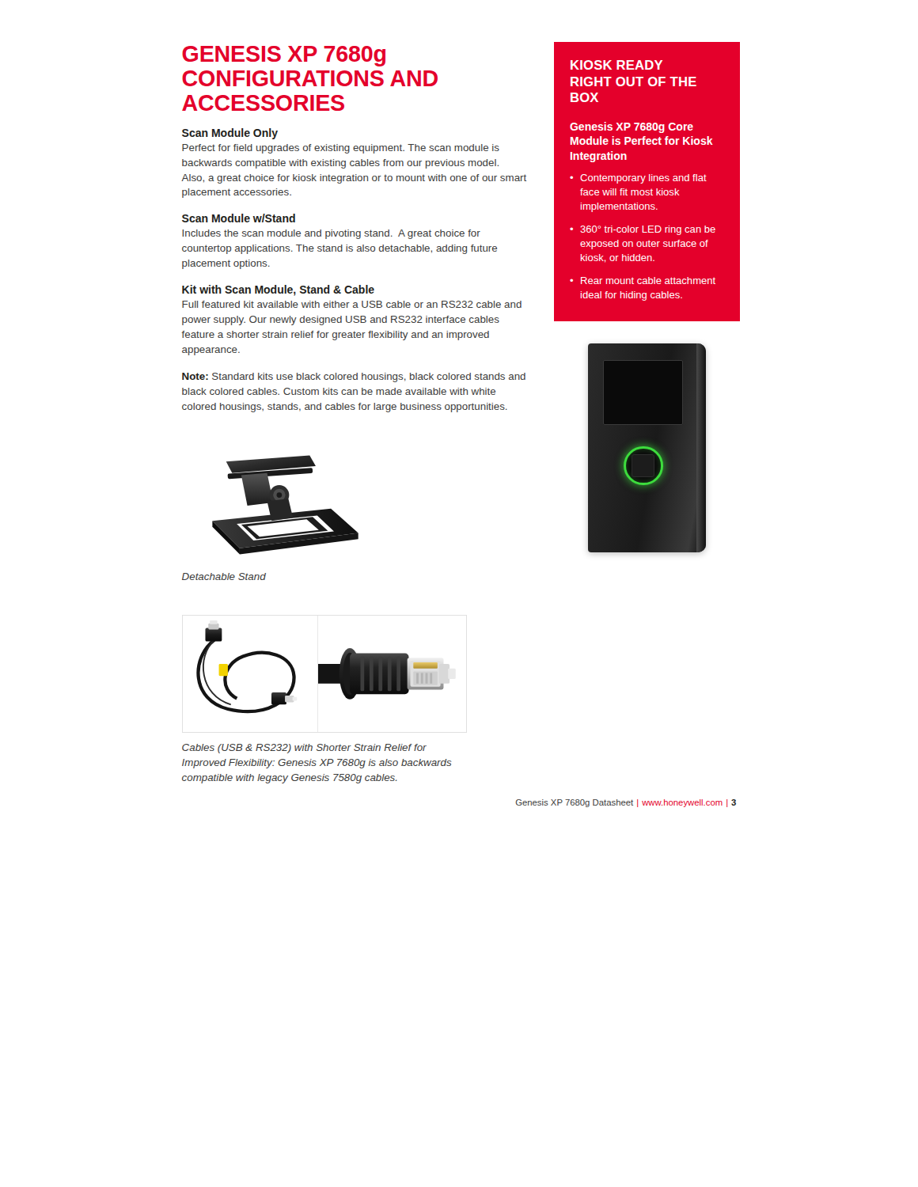GENESIS XP 7680g
CONFIGURATIONS AND ACCESSORIES
Scan Module Only
Perfect for field upgrades of existing equipment. The scan module is backwards compatible with existing cables from our previous model. Also, a great choice for kiosk integration or to mount with one of our smart placement accessories.
Scan Module w/Stand
Includes the scan module and pivoting stand. A great choice for countertop applications. The stand is also detachable, adding future placement options.
Kit with Scan Module, Stand & Cable
Full featured kit available with either a USB cable or an RS232 cable and power supply. Our newly designed USB and RS232 interface cables feature a shorter strain relief for greater flexibility and an improved appearance.
Note: Standard kits use black colored housings, black colored stands and black colored cables. Custom kits can be made available with white colored housings, stands, and cables for large business opportunities.
Detachable Stand
Cables (USB & RS232) with Shorter Strain Relief for Improved Flexibility: Genesis XP 7680g is also backwards compatible with legacy Genesis 7580g cables.
KIOSK READY
RIGHT OUT OF THE BOX
Genesis XP 7680g Core Module is Perfect for Kiosk Integration
Contemporary lines and flat face will fit most kiosk implementations.
360° tri-color LED ring can be exposed on outer surface of kiosk, or hidden.
Rear mount cable attachment ideal for hiding cables.
Genesis XP 7680g Datasheet|www.honeywell.com|3